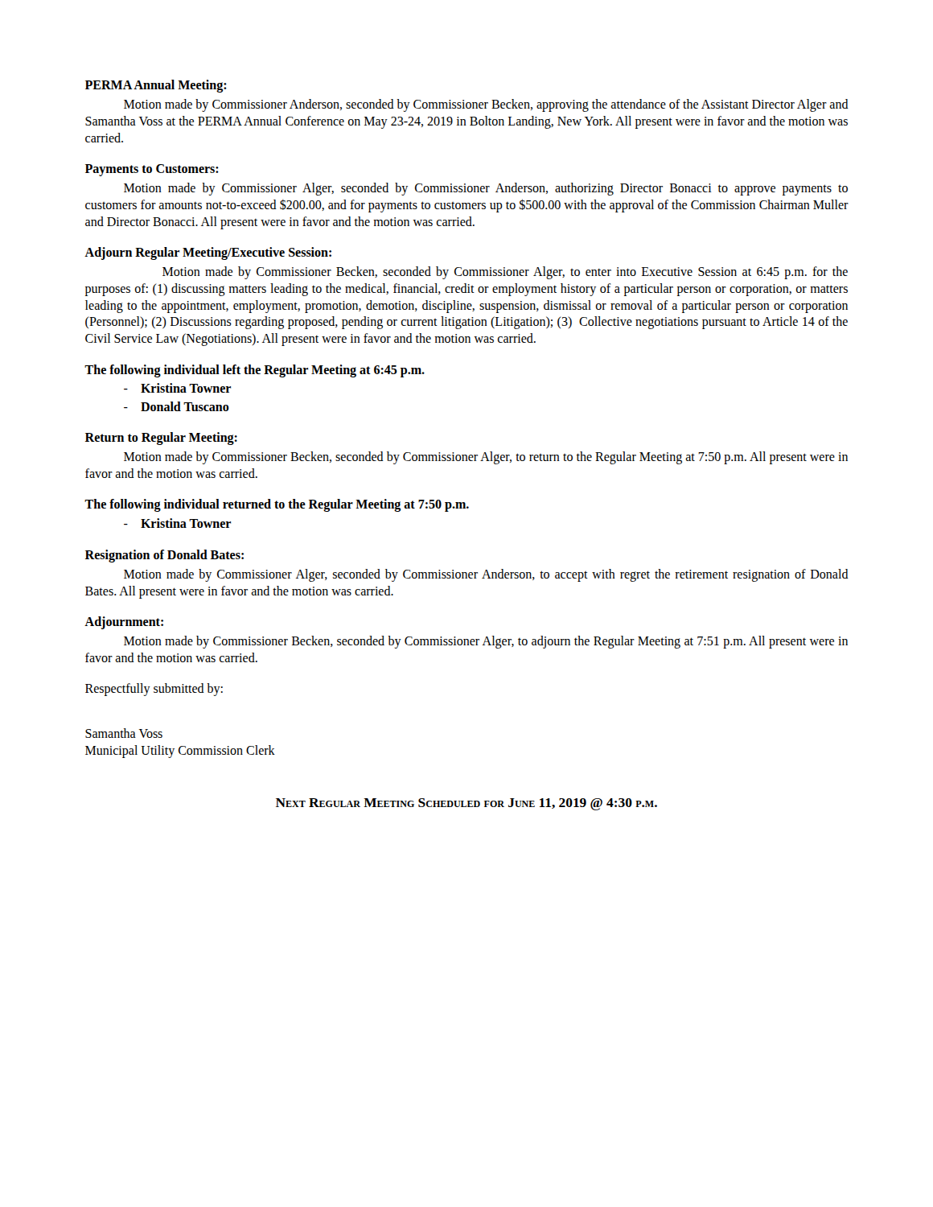PERMA Annual Meeting:
Motion made by Commissioner Anderson, seconded by Commissioner Becken, approving the attendance of the Assistant Director Alger and Samantha Voss at the PERMA Annual Conference on May 23-24, 2019 in Bolton Landing, New York. All present were in favor and the motion was carried.
Payments to Customers:
Motion made by Commissioner Alger, seconded by Commissioner Anderson, authorizing Director Bonacci to approve payments to customers for amounts not-to-exceed $200.00, and for payments to customers up to $500.00 with the approval of the Commission Chairman Muller and Director Bonacci. All present were in favor and the motion was carried.
Adjourn Regular Meeting/Executive Session:
Motion made by Commissioner Becken, seconded by Commissioner Alger, to enter into Executive Session at 6:45 p.m. for the purposes of: (1) discussing matters leading to the medical, financial, credit or employment history of a particular person or corporation, or matters leading to the appointment, employment, promotion, demotion, discipline, suspension, dismissal or removal of a particular person or corporation (Personnel); (2) Discussions regarding proposed, pending or current litigation (Litigation); (3) Collective negotiations pursuant to Article 14 of the Civil Service Law (Negotiations). All present were in favor and the motion was carried.
The following individual left the Regular Meeting at 6:45 p.m.
Kristina Towner
Donald Tuscano
Return to Regular Meeting:
Motion made by Commissioner Becken, seconded by Commissioner Alger, to return to the Regular Meeting at 7:50 p.m. All present were in favor and the motion was carried.
The following individual returned to the Regular Meeting at 7:50 p.m.
Kristina Towner
Resignation of Donald Bates:
Motion made by Commissioner Alger, seconded by Commissioner Anderson, to accept with regret the retirement resignation of Donald Bates. All present were in favor and the motion was carried.
Adjournment:
Motion made by Commissioner Becken, seconded by Commissioner Alger, to adjourn the Regular Meeting at 7:51 p.m. All present were in favor and the motion was carried.
Respectfully submitted by:
Samantha Voss
Municipal Utility Commission Clerk
Next Regular Meeting Scheduled for June 11, 2019 @ 4:30 p.m.